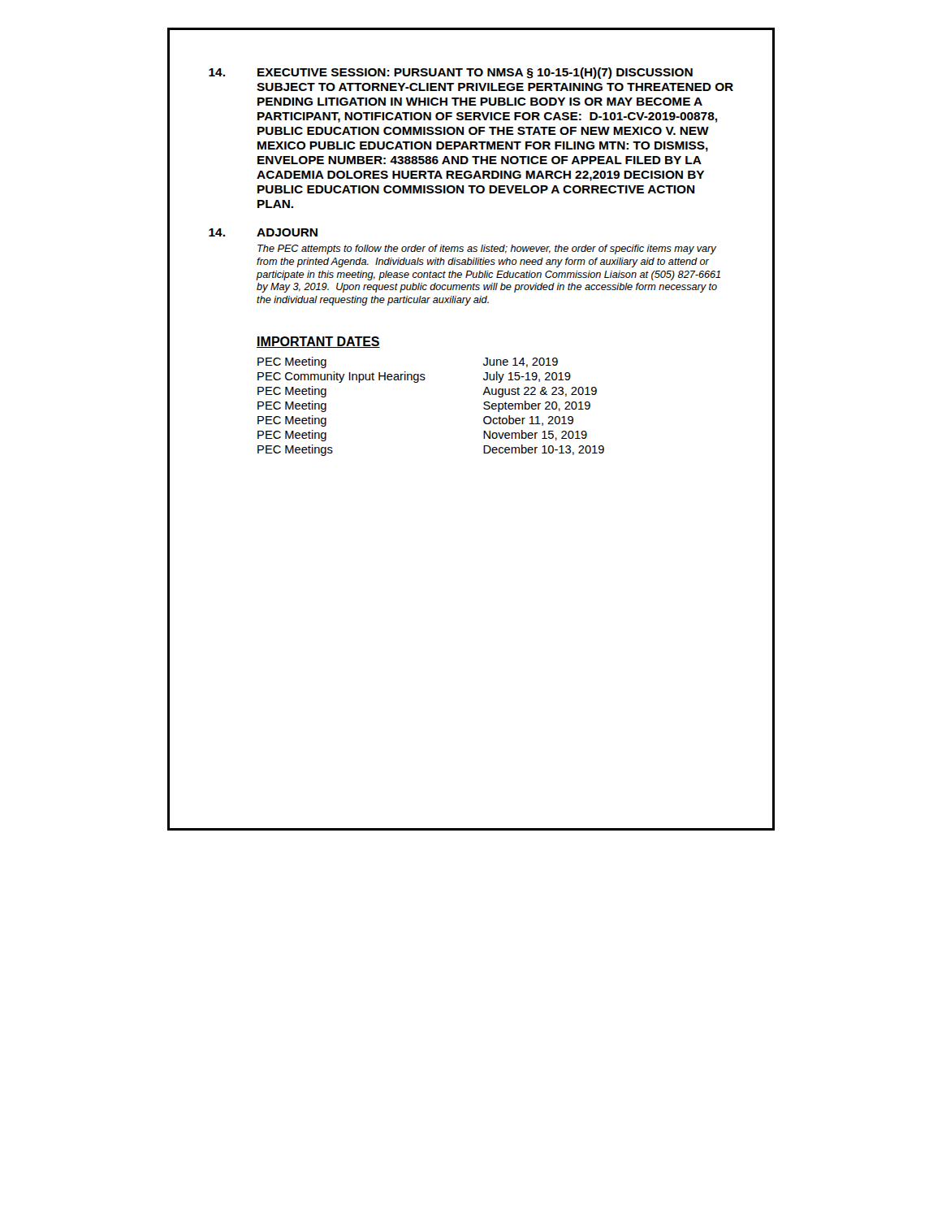| 14. | EXECUTIVE SESSION: PURSUANT TO NMSA § 10-15-1(H)(7) DISCUSSION SUBJECT TO ATTORNEY-CLIENT PRIVILEGE PERTAINING TO THREATENED OR PENDING LITIGATION IN WHICH THE PUBLIC BODY IS OR MAY BECOME A PARTICIPANT, NOTIFICATION OF SERVICE FOR CASE: D-101-CV-2019-00878, PUBLIC EDUCATION COMMISSION OF THE STATE OF NEW MEXICO V. NEW MEXICO PUBLIC EDUCATION DEPARTMENT FOR FILING MTN: TO DISMISS, ENVELOPE NUMBER: 4388586 AND THE NOTICE OF APPEAL FILED BY LA ACADEMIA DOLORES HUERTA REGARDING MARCH 22,2019 DECISION BY PUBLIC EDUCATION COMMISSION TO DEVELOP A CORRECTIVE ACTION PLAN. |
| 14. | ADJOURN The PEC attempts to follow the order of items as listed; however, the order of specific items may vary from the printed Agenda. Individuals with disabilities who need any form of auxiliary aid to attend or participate in this meeting, please contact the Public Education Commission Liaison at (505) 827-6661 by May 3, 2019. Upon request public documents will be provided in the accessible form necessary to the individual requesting the particular auxiliary aid. |
IMPORTANT DATES
| PEC Meeting | June 14, 2019 |
| PEC Community Input Hearings | July 15-19, 2019 |
| PEC Meeting | August 22 & 23, 2019 |
| PEC Meeting | September 20, 2019 |
| PEC Meeting | October 11, 2019 |
| PEC Meeting | November 15, 2019 |
| PEC Meetings | December 10-13, 2019 |